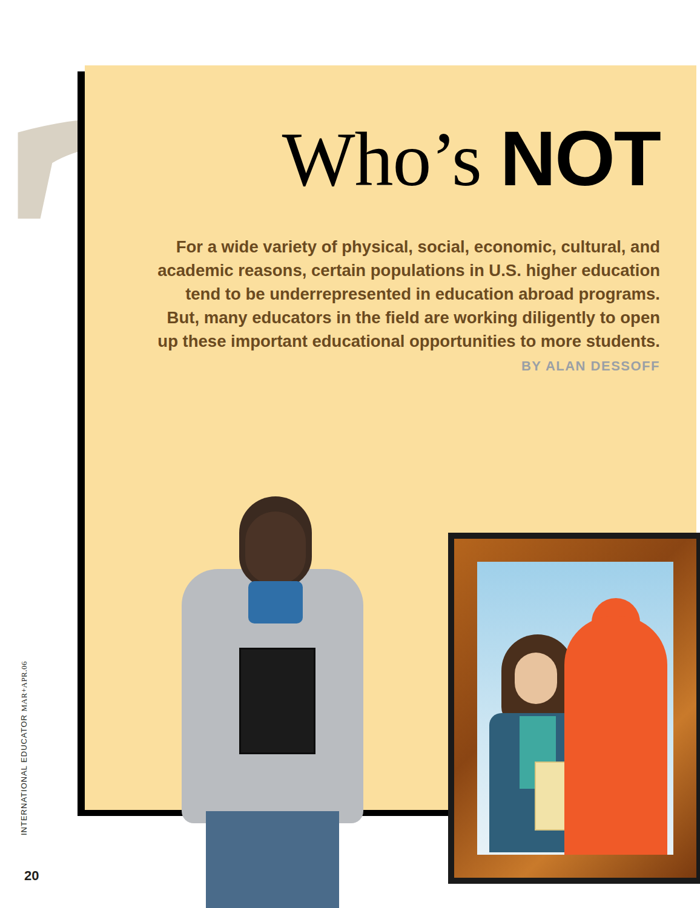?
Who’s NOT
For a wide variety of physical, social, economic, cultural, and academic reasons, certain populations in U.S. higher education tend to be underrepresented in education abroad programs. But, many educators in the field are working diligently to open up these important educational opportunities to more students. BY ALAN DESSOFF
INTERNATIONAL EDUCATOR MAR+APR.06
20